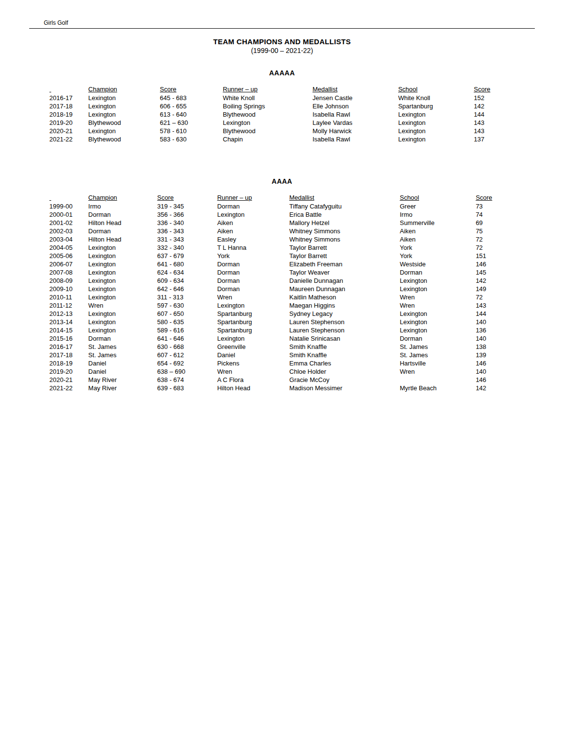Girls Golf
TEAM CHAMPIONS AND MEDALLISTS
(1999-00 – 2021-22)
AAAAA
| | Champion | Score | Runner – up | Medallist | School | Score |
| --- | --- | --- | --- | --- | --- | --- |
| 2016-17 | Lexington | 645 - 683 | White Knoll | Jensen Castle | White Knoll | 152 |
| 2017-18 | Lexington | 606 - 655 | Boiling Springs | Elle Johnson | Spartanburg | 142 |
| 2018-19 | Lexington | 613 - 640 | Blythewood | Isabella Rawl | Lexington | 144 |
| 2019-20 | Blythewood | 621 – 630 | Lexington | Laylee Vardas | Lexington | 143 |
| 2020-21 | Lexington | 578 - 610 | Blythewood | Molly Harwick | Lexington | 143 |
| 2021-22 | Blythewood | 583 - 630 | Chapin | Isabella Rawl | Lexington | 137 |
AAAA
| | Champion | Score | Runner – up | Medallist | School | Score |
| --- | --- | --- | --- | --- | --- | --- |
| 1999-00 | Irmo | 319 - 345 | Dorman | Tiffany Catafyguitu | Greer | 73 |
| 2000-01 | Dorman | 356 - 366 | Lexington | Erica Battle | Irmo | 74 |
| 2001-02 | Hilton Head | 336 - 340 | Aiken | Mallory Hetzel | Summerville | 69 |
| 2002-03 | Dorman | 336 - 343 | Aiken | Whitney Simmons | Aiken | 75 |
| 2003-04 | Hilton Head | 331 - 343 | Easley | Whitney Simmons | Aiken | 72 |
| 2004-05 | Lexington | 332 - 340 | T L Hanna | Taylor Barrett | York | 72 |
| 2005-06 | Lexington | 637 - 679 | York | Taylor Barrett | York | 151 |
| 2006-07 | Lexington | 641 - 680 | Dorman | Elizabeth Freeman | Westside | 146 |
| 2007-08 | Lexington | 624 - 634 | Dorman | Taylor Weaver | Dorman | 145 |
| 2008-09 | Lexington | 609 - 634 | Dorman | Danielle Dunnagan | Lexington | 142 |
| 2009-10 | Lexington | 642 - 646 | Dorman | Maureen Dunnagan | Lexington | 149 |
| 2010-11 | Lexington | 311 - 313 | Wren | Kaitlin Matheson | Wren | 72 |
| 2011-12 | Wren | 597 - 630 | Lexington | Maegan Higgins | Wren | 143 |
| 2012-13 | Lexington | 607 - 650 | Spartanburg | Sydney Legacy | Lexington | 144 |
| 2013-14 | Lexington | 580 - 635 | Spartanburg | Lauren Stephenson | Lexington | 140 |
| 2014-15 | Lexington | 589 - 616 | Spartanburg | Lauren Stephenson | Lexington | 136 |
| 2015-16 | Dorman | 641 - 646 | Lexington | Natalie Srinicasan | Dorman | 140 |
| 2016-17 | St. James | 630 - 668 | Greenville | Smith Knaffle | St. James | 138 |
| 2017-18 | St. James | 607 - 612 | Daniel | Smith Knaffle | St. James | 139 |
| 2018-19 | Daniel | 654 - 692 | Pickens | Emma Charles | Hartsville | 146 |
| 2019-20 | Daniel | 638 – 690 | Wren | Chloe Holder | Wren | 140 |
| 2020-21 | May River | 638 - 674 | A C Flora | Gracie McCoy | | 146 |
| 2021-22 | May River | 639 - 683 | Hilton Head | Madison Messimer | Myrtle Beach | 142 |